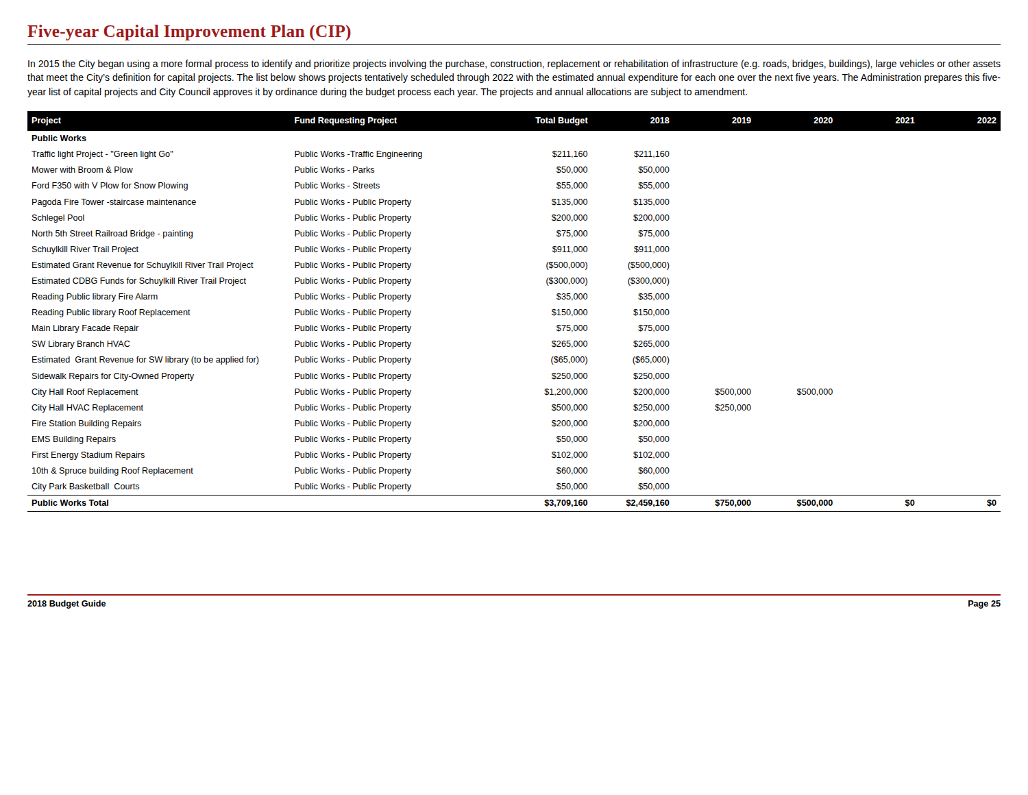Five-year Capital Improvement Plan (CIP)
In 2015 the City began using a more formal process to identify and prioritize projects involving the purchase, construction, replacement or rehabilitation of infrastructure (e.g. roads, bridges, buildings), large vehicles or other assets that meet the City’s definition for capital projects. The list below shows projects tentatively scheduled through 2022 with the estimated annual expenditure for each one over the next five years. The Administration prepares this five-year list of capital projects and City Council approves it by ordinance during the budget process each year. The projects and annual allocations are subject to amendment.
| Project | Fund Requesting Project | Total Budget | 2018 | 2019 | 2020 | 2021 | 2022 |
| --- | --- | --- | --- | --- | --- | --- | --- |
| Public Works |
| Traffic light Project - "Green light Go" | Public Works -Traffic Engineering | $211,160 | $211,160 | | | | |
| Mower with Broom & Plow | Public Works - Parks | $50,000 | $50,000 | | | | |
| Ford F350 with V Plow for Snow Plowing | Public Works - Streets | $55,000 | $55,000 | | | | |
| Pagoda Fire Tower -staircase maintenance | Public Works - Public Property | $135,000 | $135,000 | | | | |
| Schlegel Pool | Public Works - Public Property | $200,000 | $200,000 | | | | |
| North 5th Street Railroad Bridge - painting | Public Works - Public Property | $75,000 | $75,000 | | | | |
| Schuylkill River Trail Project | Public Works - Public Property | $911,000 | $911,000 | | | | |
| Estimated Grant Revenue for Schuylkill River Trail Project | Public Works - Public Property | ($500,000) | ($500,000) | | | | |
| Estimated CDBG Funds for Schuylkill River Trail Project | Public Works - Public Property | ($300,000) | ($300,000) | | | | |
| Reading Public library Fire Alarm | Public Works - Public Property | $35,000 | $35,000 | | | | |
| Reading Public library Roof Replacement | Public Works - Public Property | $150,000 | $150,000 | | | | |
| Main Library Facade Repair | Public Works - Public Property | $75,000 | $75,000 | | | | |
| SW Library Branch HVAC | Public Works - Public Property | $265,000 | $265,000 | | | | |
| Estimated Grant Revenue for SW library (to be applied for) | Public Works - Public Property | ($65,000) | ($65,000) | | | | |
| Sidewalk Repairs for City-Owned Property | Public Works - Public Property | $250,000 | $250,000 | | | | |
| City Hall Roof Replacement | Public Works - Public Property | $1,200,000 | $200,000 | $500,000 | $500,000 | | |
| City Hall HVAC Replacement | Public Works - Public Property | $500,000 | $250,000 | $250,000 | | | |
| Fire Station Building Repairs | Public Works - Public Property | $200,000 | $200,000 | | | | |
| EMS Building Repairs | Public Works - Public Property | $50,000 | $50,000 | | | | |
| First Energy Stadium Repairs | Public Works - Public Property | $102,000 | $102,000 | | | | |
| 10th & Spruce building Roof Replacement | Public Works - Public Property | $60,000 | $60,000 | | | | |
| City Park Basketball Courts | Public Works - Public Property | $50,000 | $50,000 | | | | |
| Public Works Total | | $3,709,160 | $2,459,160 | $750,000 | $500,000 | $0 | $0 |
2018 Budget Guide Page 25